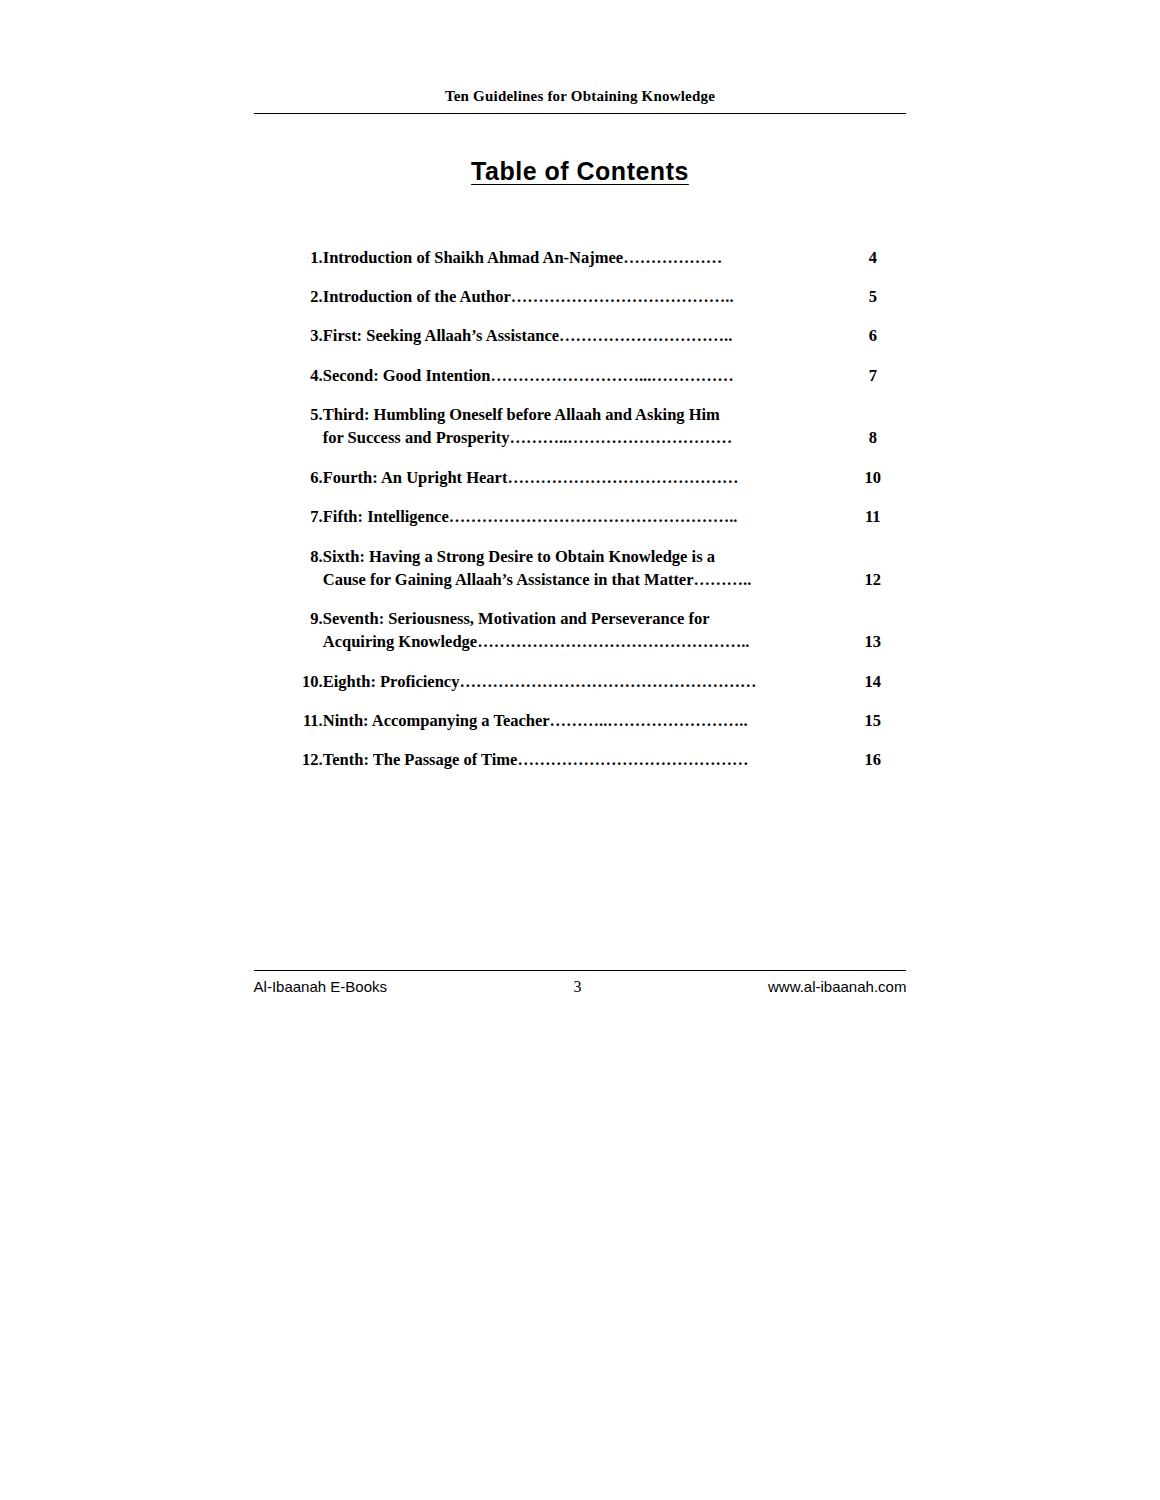Ten Guidelines for Obtaining Knowledge
Table of Contents
| 1. | Introduction of Shaikh Ahmad An-Najmee……………… | 4 |
| 2. | Introduction of the Author………………………………….. | 5 |
| 3. | First: Seeking Allaah’s Assistance………………………….. | 6 |
| 4. | Second: Good Intention………………………...…………… | 7 |
| 5. | Third: Humbling Oneself before Allaah and Asking Him for Success and Prosperity………..………………………… | 8 |
| 6. | Fourth: An Upright Heart…………………………………… | 10 |
| 7. | Fifth: Intelligence…………………………………………….. | 11 |
| 8. | Sixth: Having a Strong Desire to Obtain Knowledge is a Cause for Gaining Allaah’s Assistance in that Matter……….. | 12 |
| 9. | Seventh: Seriousness, Motivation and Perseverance for Acquiring Knowledge………………………………………….. | 13 |
| 10. | Eighth: Proficiency……………………………………………… | 14 |
| 11. | Ninth: Accompanying a Teacher………..…………………….. | 15 |
| 12. | Tenth: The Passage of Time…………………………………… | 16 |
Al-Ibaanah E-Books
3
www.al-ibaanah.com